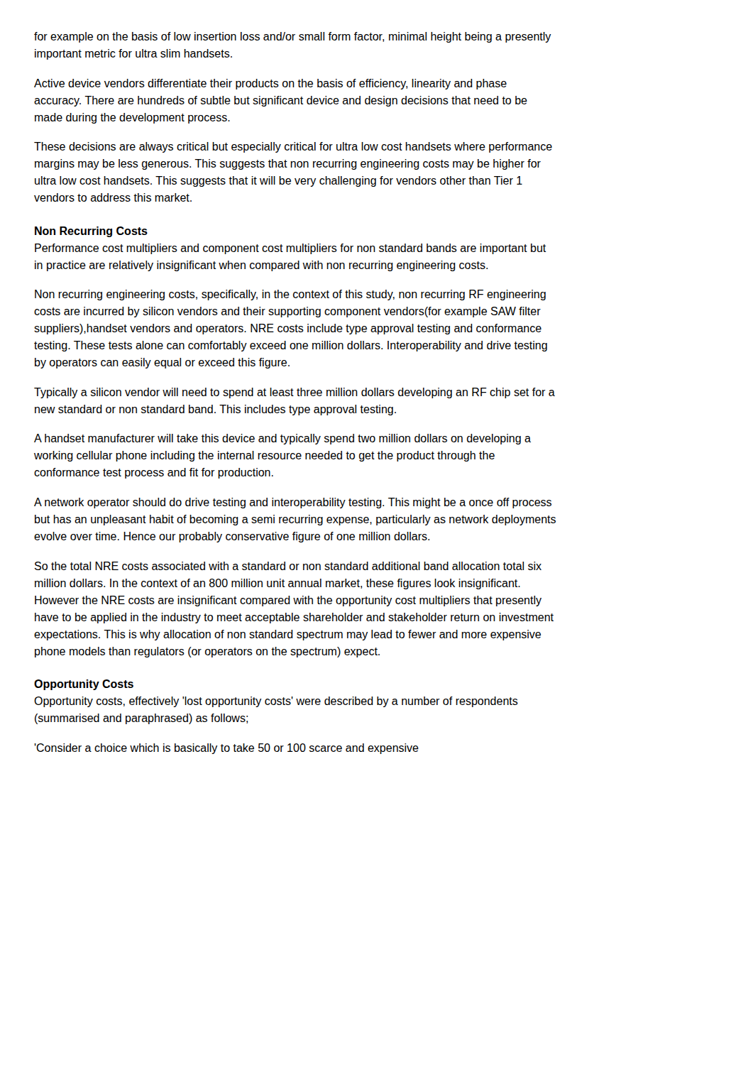for example on the basis of low insertion loss and/or small form factor, minimal height being a presently important metric for ultra slim handsets.
Active device vendors differentiate their products on the basis of efficiency, linearity and phase accuracy. There are hundreds of subtle but significant device and design decisions that need to be made during the development process.
These decisions are always critical but especially critical for ultra low cost handsets where performance margins may be less generous. This suggests that non recurring engineering costs may be higher for ultra low cost handsets. This suggests that it will be very challenging for vendors other than Tier 1 vendors to address this market.
Non Recurring Costs
Performance cost multipliers and component cost multipliers for non standard bands are important but in practice are relatively insignificant when compared with non recurring engineering costs.
Non recurring engineering costs, specifically, in the context of this study, non recurring RF engineering costs are incurred by silicon vendors and their supporting component vendors(for example SAW filter suppliers),handset vendors and operators. NRE costs include type approval testing and conformance testing. These tests alone can comfortably exceed one million dollars. Interoperability and drive testing by operators can easily equal or exceed this figure.
Typically a silicon vendor will need to spend at least three million dollars developing an RF chip set for a new standard or non standard band. This includes type approval testing.
A handset manufacturer will take this device and typically spend two million dollars on developing a working cellular phone including the internal resource needed to get the product through the conformance test process and fit for production.
A network operator should do drive testing and interoperability testing. This might be a once off process but has an unpleasant habit of becoming a semi recurring expense, particularly as network deployments evolve over time. Hence our probably conservative figure of one million dollars.
So the total NRE costs associated with a standard or non standard additional band allocation total six million dollars. In the context of an 800 million unit annual market, these figures look insignificant. However the NRE costs are insignificant compared with the opportunity cost multipliers that presently have to be applied in the industry to meet acceptable shareholder and stakeholder return on investment expectations. This is why allocation of non standard spectrum may lead to fewer and more expensive phone models than regulators (or operators on the spectrum) expect.
Opportunity Costs
Opportunity costs, effectively 'lost opportunity costs' were described by a number of respondents (summarised and paraphrased) as follows;
'Consider a choice which is basically to take 50 or 100 scarce and expensive